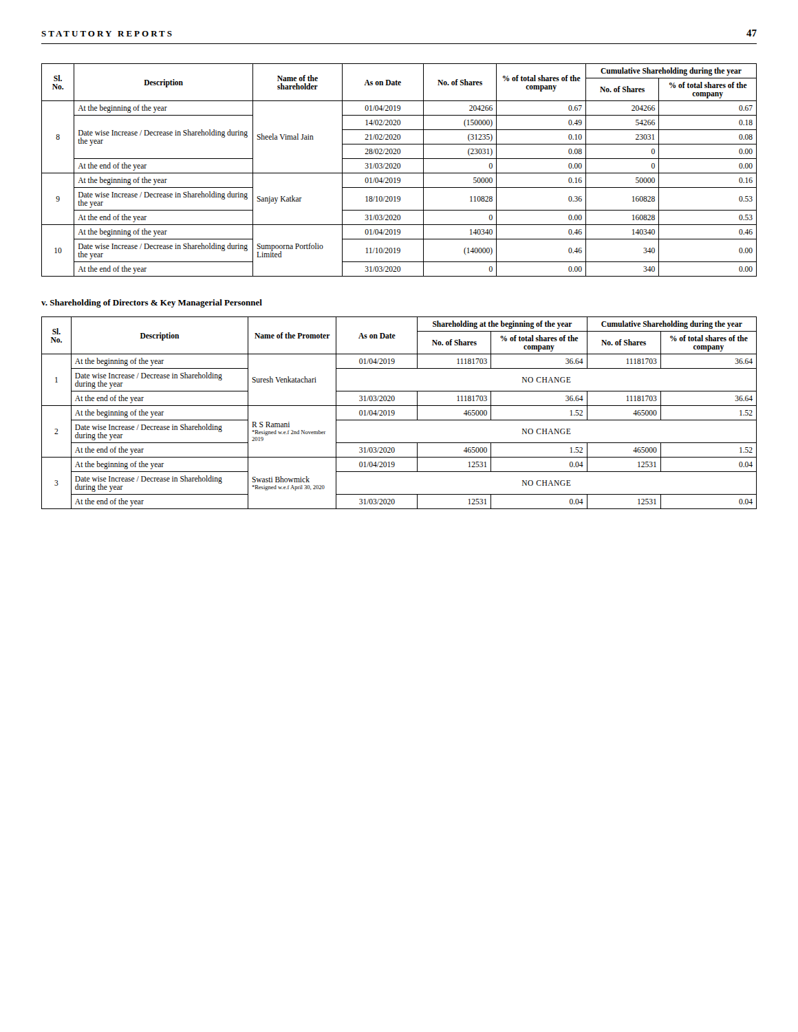STATUTORY REPORTS 47
| Sl. No. | Description | Name of the shareholder | As on Date | No. of Shares | % of total shares of the company | Cumulative Shareholding during the year |
| --- | --- | --- | --- | --- | --- | --- |
| No. of Shares | % of total shares of the company |
| 8 | At the beginning of the year | Sheela Vimal Jain | 01/04/2019 | 204266 | 0.67 | 204266 | 0.67 |
| Date wise Increase / Decrease in Shareholding during the year | 14/02/2020 | (150000) | 0.49 | 54266 | 0.18 |
| 21/02/2020 | (31235) | 0.10 | 23031 | 0.08 |
| 28/02/2020 | (23031) | 0.08 | 0 | 0.00 |
| At the end of the year | 31/03/2020 | 0 | 0.00 | 0 | 0.00 |
| 9 | At the beginning of the year | Sanjay Katkar | 01/04/2019 | 50000 | 0.16 | 50000 | 0.16 |
| Date wise Increase / Decrease in Shareholding during the year | 18/10/2019 | 110828 | 0.36 | 160828 | 0.53 |
| At the end of the year | 31/03/2020 | 0 | 0.00 | 160828 | 0.53 |
| 10 | At the beginning of the year | Sumpoorna Portfolio Limited | 01/04/2019 | 140340 | 0.46 | 140340 | 0.46 |
| Date wise Increase / Decrease in Shareholding during the year | 11/10/2019 | (140000) | 0.46 | 340 | 0.00 |
| At the end of the year | 31/03/2020 | 0 | 0.00 | 340 | 0.00 |
v. Shareholding of Directors & Key Managerial Personnel
| Sl. No. | Description | Name of the Promoter | As on Date | Shareholding at the beginning of the year | Cumulative Shareholding during the year |
| --- | --- | --- | --- | --- | --- |
| No. of Shares | % of total shares of the company | No. of Shares | % of total shares of the company |
| 1 | At the beginning of the year | Suresh Venkatachari | 01/04/2019 | 11181703 | 36.64 | 11181703 | 36.64 |
| Date wise Increase / Decrease in Shareholding during the year | NO CHANGE |
| At the end of the year | 31/03/2020 | 11181703 | 36.64 | 11181703 | 36.64 |
| 2 | At the beginning of the year | R S Ramani *Resigned w.e.f 2nd November 2019 | 01/04/2019 | 465000 | 1.52 | 465000 | 1.52 |
| Date wise Increase / Decrease in Shareholding during the year | NO CHANGE |
| At the end of the year | 31/03/2020 | 465000 | 1.52 | 465000 | 1.52 |
| 3 | At the beginning of the year | Swasti Bhowmick *Resigned w.e.f April 30, 2020 | 01/04/2019 | 12531 | 0.04 | 12531 | 0.04 |
| Date wise Increase / Decrease in Shareholding during the year | NO CHANGE |
| At the end of the year | 31/03/2020 | 12531 | 0.04 | 12531 | 0.04 |